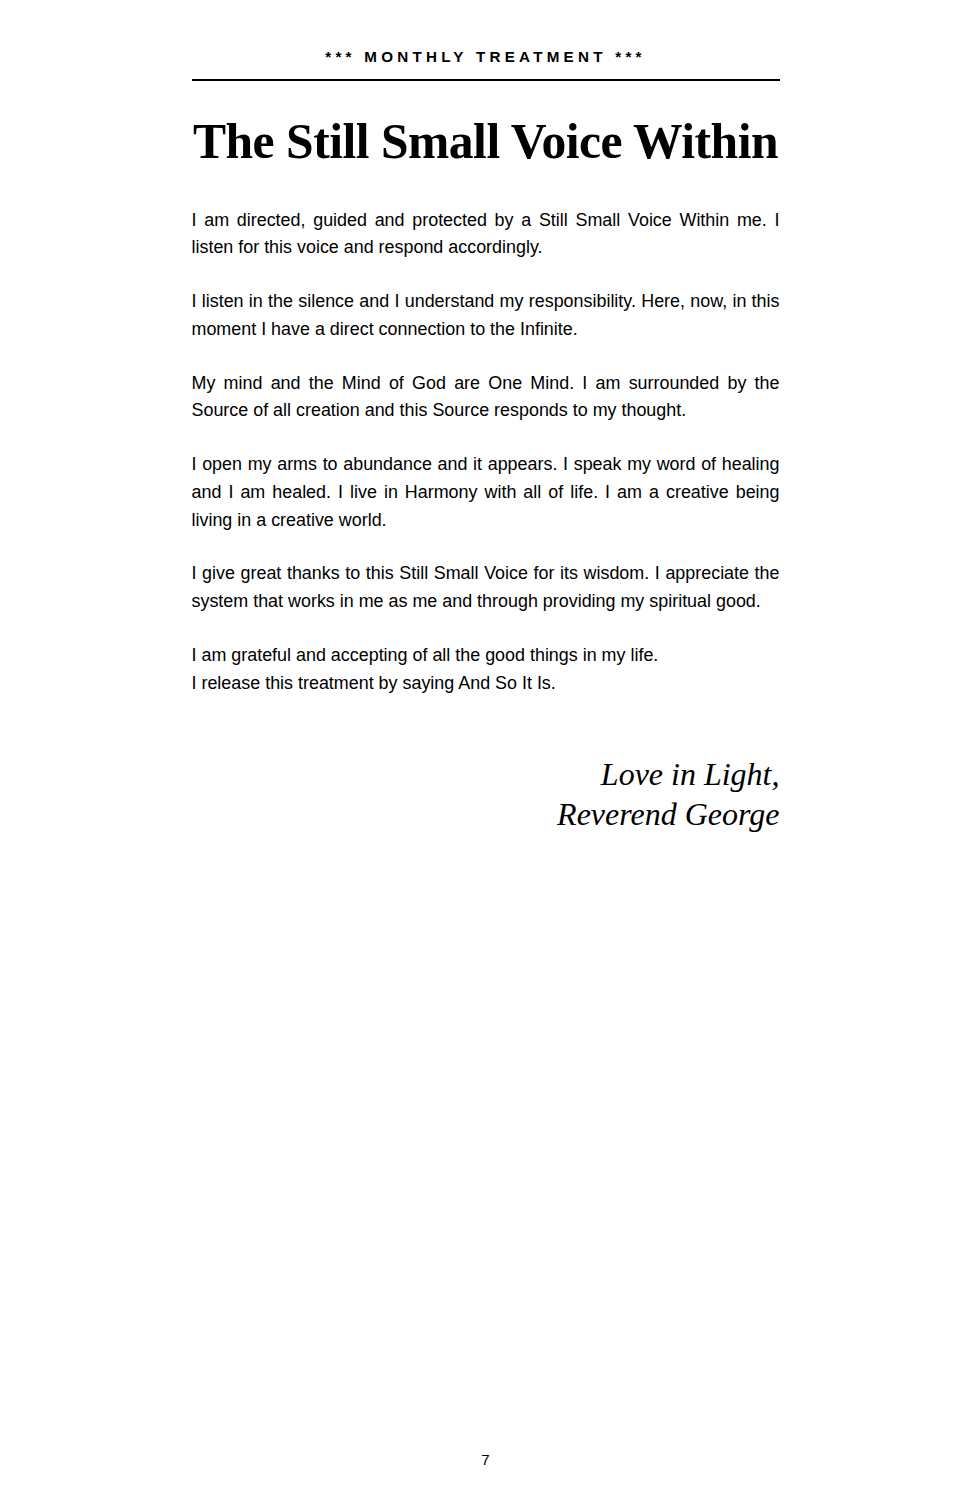*** Monthly Treatment ***
The Still Small Voice Within
I am directed, guided and protected by a Still Small Voice Within me. I listen for this voice and respond accordingly.
I listen in the silence and I understand my responsibility. Here, now, in this moment I have a direct connection to the Infinite.
My mind and the Mind of God are One Mind. I am surrounded by the Source of all creation and this Source responds to my thought.
I open my arms to abundance and it appears. I speak my word of healing and I am healed. I live in Harmony with all of life. I am a creative being living in a creative world.
I give great thanks to this Still Small Voice for its wisdom. I appreciate the system that works in me as me and through providing my spiritual good.
I am grateful and accepting of all the good things in my life.
I release this treatment by saying And So It Is.
Love in Light,
Reverend George
7